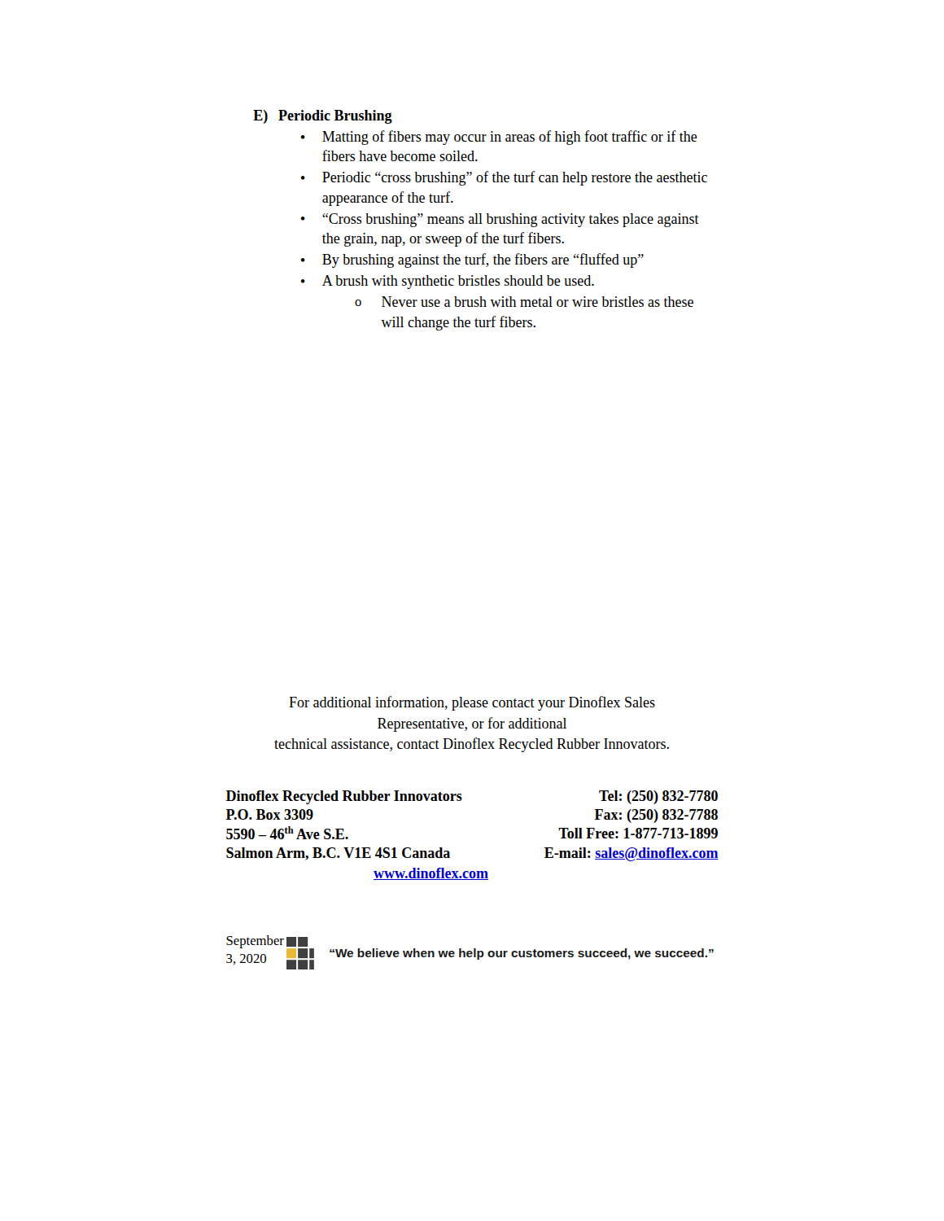E) Periodic Brushing
Matting of fibers may occur in areas of high foot traffic or if the fibers have become soiled.
Periodic “cross brushing” of the turf can help restore the aesthetic appearance of the turf.
“Cross brushing” means all brushing activity takes place against the grain, nap, or sweep of the turf fibers.
By brushing against the turf, the fibers are “fluffed up”
A brush with synthetic bristles should be used.
Never use a brush with metal or wire bristles as these will change the turf fibers.
For additional information, please contact your Dinoflex Sales Representative, or for additional
technical assistance, contact Dinoflex Recycled Rubber Innovators.
| Dinoflex Recycled Rubber Innovators | Tel: (250) 832-7780 |
| P.O. Box 3309 | Fax: (250) 832-7788 |
| 5590 – 46 th Ave S.E. | Toll Free: 1-877-713-1899 |
| Salmon Arm, B.C. V1E 4S1 Canada | E-mail: sales@dinoflex.com |
www.dinoflex.com
September 3, 2020
“We believe when we help our customers succeed, we succeed.”